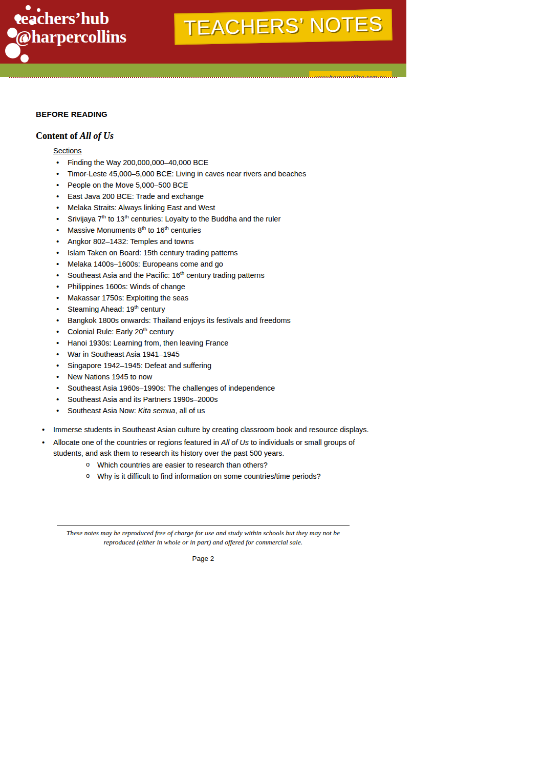teachers’hub
@harpercollins
TEACHERS’ NOTES
www.harpercollins.com.au
www.teachershub.com.au
BEFORE READING
Content of All of Us
Sections
Finding the Way 200,000,000–40,000 BCE
Timor-Leste 45,000–5,000 BCE: Living in caves near rivers and beaches
People on the Move 5,000–500 BCE
East Java 200 BCE: Trade and exchange
Melaka Straits: Always linking East and West
Srivijaya 7th to 13th centuries: Loyalty to the Buddha and the ruler
Massive Monuments 8th to 16th centuries
Angkor 802–1432: Temples and towns
Islam Taken on Board: 15th century trading patterns
Melaka 1400s–1600s: Europeans come and go
Southeast Asia and the Pacific: 16th century trading patterns
Philippines 1600s: Winds of change
Makassar 1750s: Exploiting the seas
Steaming Ahead: 19th century
Bangkok 1800s onwards: Thailand enjoys its festivals and freedoms
Colonial Rule: Early 20th century
Hanoi 1930s: Learning from, then leaving France
War in Southeast Asia 1941–1945
Singapore 1942–1945: Defeat and suffering
New Nations 1945 to now
Southeast Asia 1960s–1990s: The challenges of independence
Southeast Asia and its Partners 1990s–2000s
Southeast Asia Now: Kita semua, all of us
Immerse students in Southeast Asian culture by creating classroom book and resource displays.
Allocate one of the countries or regions featured in All of Us to individuals or small groups of students, and ask them to research its history over the past 500 years.
Which countries are easier to research than others?
Why is it difficult to find information on some countries/time periods?
These notes may be reproduced free of charge for use and study within schools but they may not be reproduced (either in whole or in part) and offered for commercial sale.
Page 2